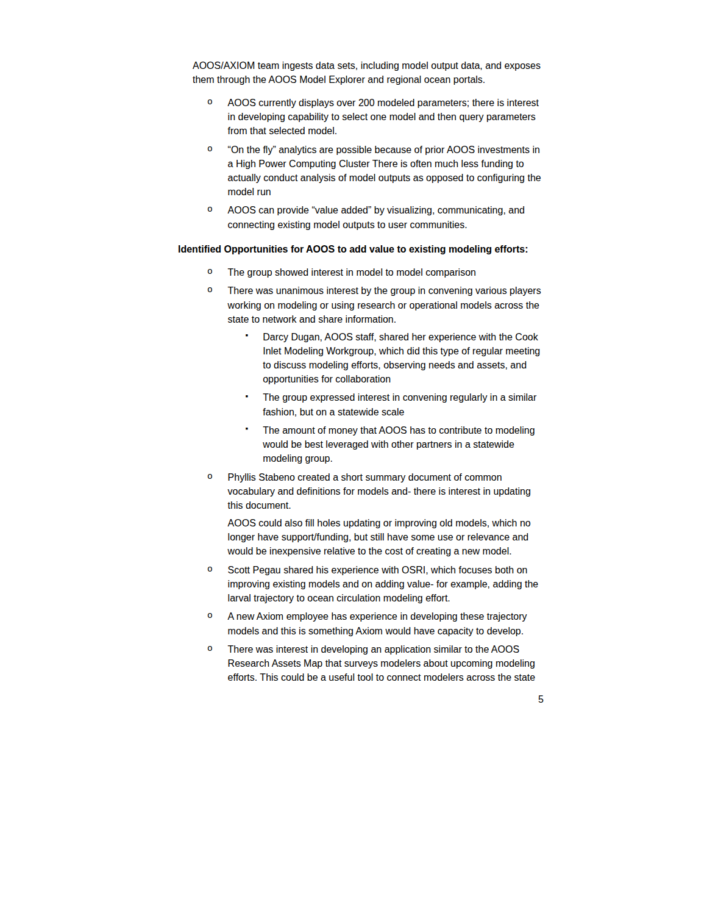AOOS/AXIOM team ingests data sets, including model output data, and exposes them through the AOOS Model Explorer and regional ocean portals.
AOOS currently displays over 200 modeled parameters; there is interest in developing capability to select one model and then query parameters from that selected model.
“On the fly” analytics are possible because of prior AOOS investments in a High Power Computing Cluster There is often much less funding to actually conduct analysis of model outputs as opposed to configuring the model run
AOOS can provide “value added” by visualizing, communicating, and connecting existing model outputs to user communities.
Identified Opportunities for AOOS to add value to existing modeling efforts:
The group showed interest in model to model comparison
There was unanimous interest by the group in convening various players working on modeling or using research or operational models across the state to network and share information.
Darcy Dugan, AOOS staff, shared her experience with the Cook Inlet Modeling Workgroup, which did this type of regular meeting to discuss modeling efforts, observing needs and assets, and opportunities for collaboration
The group expressed interest in convening regularly in a similar fashion, but on a statewide scale
The amount of money that AOOS has to contribute to modeling would be best leveraged with other partners in a statewide modeling group.
Phyllis Stabeno created a short summary document of common vocabulary and definitions for models and- there is interest in updating this document.
AOOS could also fill holes updating or improving old models, which no longer have support/funding, but still have some use or relevance and would be inexpensive relative to the cost of creating a new model.
Scott Pegau shared his experience with OSRI, which focuses both on improving existing models and on adding value- for example, adding the larval trajectory to ocean circulation modeling effort.
A new Axiom employee has experience in developing these trajectory models and this is something Axiom would have capacity to develop.
There was interest in developing an application similar to the AOOS Research Assets Map that surveys modelers about upcoming modeling efforts. This could be a useful tool to connect modelers across the state
5